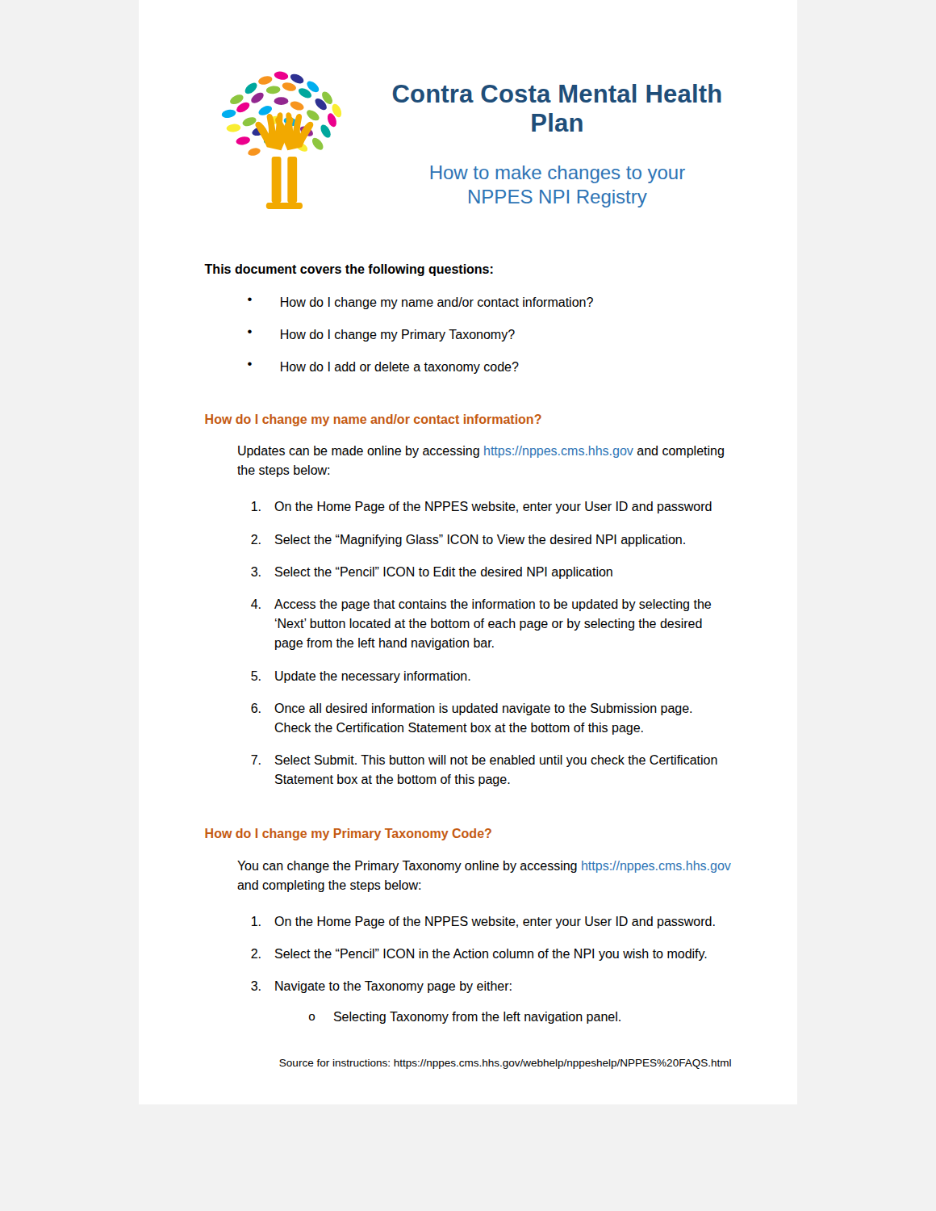Contra Costa Mental Health Plan
How to make changes to your
NPPES NPI Registry
This document covers the following questions:
How do I change my name and/or contact information?
How do I change my Primary Taxonomy?
How do I add or delete a taxonomy code?
How do I change my name and/or contact information?
Updates can be made online by accessing https://nppes.cms.hhs.gov and completing the steps below:
On the Home Page of the NPPES website, enter your User ID and password
Select the “Magnifying Glass” ICON to View the desired NPI application.
Select the “Pencil” ICON to Edit the desired NPI application
Access the page that contains the information to be updated by selecting the ‘Next’ button located at the bottom of each page or by selecting the desired page from the left hand navigation bar.
Update the necessary information.
Once all desired information is updated navigate to the Submission page. Check the Certification Statement box at the bottom of this page.
Select Submit. This button will not be enabled until you check the Certification Statement box at the bottom of this page.
How do I change my Primary Taxonomy Code?
You can change the Primary Taxonomy online by accessing https://nppes.cms.hhs.gov and completing the steps below:
On the Home Page of the NPPES website, enter your User ID and password.
Select the “Pencil” ICON in the Action column of the NPI you wish to modify.
Navigate to the Taxonomy page by either:
Selecting Taxonomy from the left navigation panel.
Source for instructions: https://nppes.cms.hhs.gov/webhelp/nppeshelp/NPPES%20FAQS.html